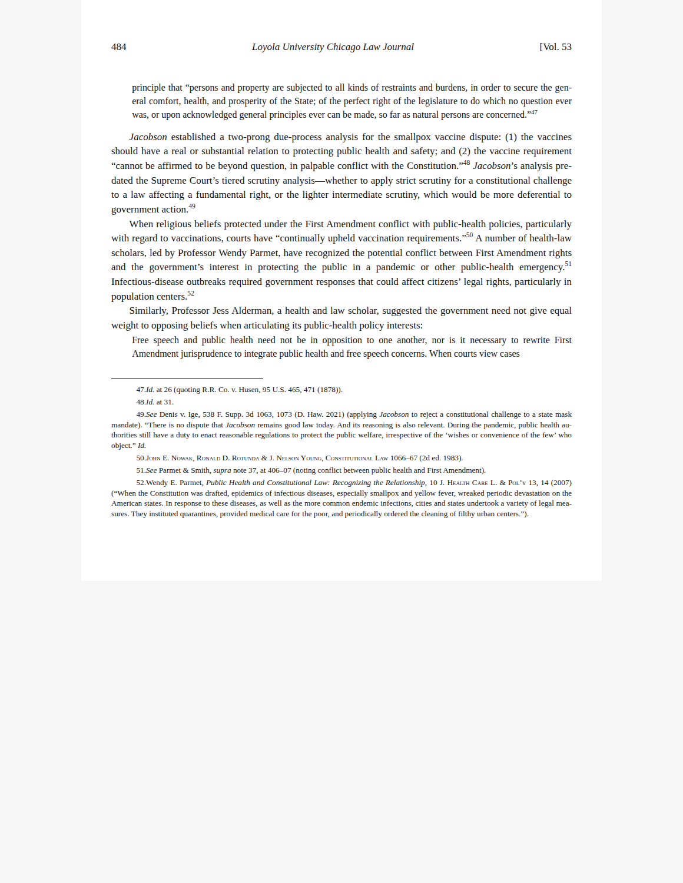484 Loyola University Chicago Law Journal [Vol. 53
principle that “persons and property are subjected to all kinds of restraints and burdens, in order to secure the general comfort, health, and prosperity of the State; of the perfect right of the legislature to do which no question ever was, or upon acknowledged general principles ever can be made, so far as natural persons are concerned.”47
Jacobson established a two-prong due-process analysis for the smallpox vaccine dispute: (1) the vaccines should have a real or substantial relation to protecting public health and safety; and (2) the vaccine requirement “cannot be affirmed to be beyond question, in palpable conflict with the Constitution.”48 Jacobson’s analysis predated the Supreme Court’s tiered scrutiny analysis—whether to apply strict scrutiny for a constitutional challenge to a law affecting a fundamental right, or the lighter intermediate scrutiny, which would be more deferential to government action.49
When religious beliefs protected under the First Amendment conflict with public-health policies, particularly with regard to vaccinations, courts have “continually upheld vaccination requirements.”50 A number of health-law scholars, led by Professor Wendy Parmet, have recognized the potential conflict between First Amendment rights and the government’s interest in protecting the public in a pandemic or other public-health emergency.51 Infectious-disease outbreaks required government responses that could affect citizens’ legal rights, particularly in population centers.52
Similarly, Professor Jess Alderman, a health and law scholar, suggested the government need not give equal weight to opposing beliefs when articulating its public-health policy interests:
Free speech and public health need not be in opposition to one another, nor is it necessary to rewrite First Amendment jurisprudence to integrate public health and free speech concerns. When courts view cases
47. Id. at 26 (quoting R.R. Co. v. Husen, 95 U.S. 465, 471 (1878)).
48. Id. at 31.
49. See Denis v. Ige, 538 F. Supp. 3d 1063, 1073 (D. Haw. 2021) (applying Jacobson to reject a constitutional challenge to a state mask mandate). “There is no dispute that Jacobson remains good law today. And its reasoning is also relevant. During the pandemic, public health authorities still have a duty to enact reasonable regulations to protect the public welfare, irrespective of the ‘wishes or convenience of the few’ who object.” Id.
50. John E. Nowak, Ronald D. Rotunda & J. Nelson Young, Constitutional Law 1066–67 (2d ed. 1983).
51. See Parmet & Smith, supra note 37, at 406–07 (noting conflict between public health and First Amendment).
52. Wendy E. Parmet, Public Health and Constitutional Law: Recognizing the Relationship, 10 J. Health Care L. & Pol’y 13, 14 (2007) (“When the Constitution was drafted, epidemics of infectious diseases, especially smallpox and yellow fever, wreaked periodic devastation on the American states. In response to these diseases, as well as the more common endemic infections, cities and states undertook a variety of legal measures. They instituted quarantines, provided medical care for the poor, and periodically ordered the cleaning of filthy urban centers.”).